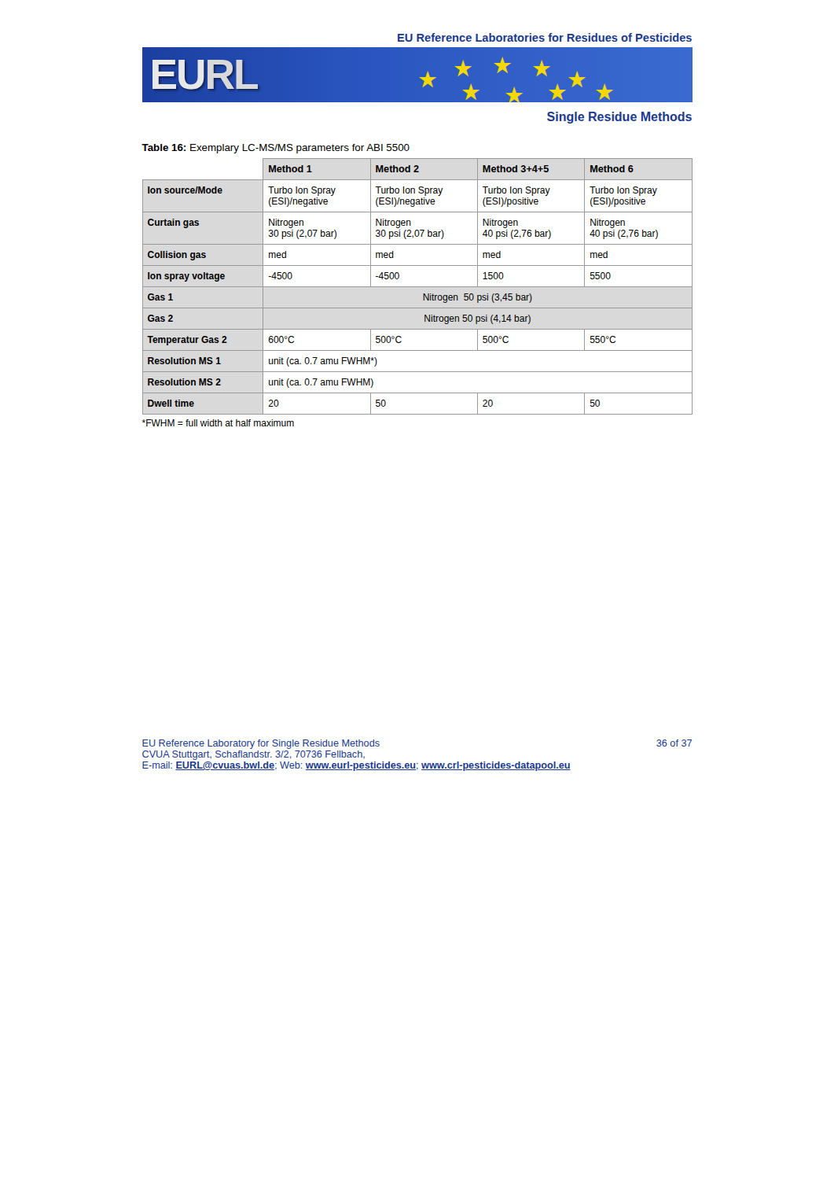EU Reference Laboratories for Residues of Pesticides
EURL
★ ★ ★ ★ ★ ★ ★ ★ ★
Single Residue Methods
Table 16: Exemplary LC-MS/MS parameters for ABI 5500
| | Method 1 | Method 2 | Method 3+4+5 | Method 6 |
| --- | --- | --- | --- | --- |
| Ion source/Mode | Turbo Ion Spray (ESI)/negative | Turbo Ion Spray (ESI)/negative | Turbo Ion Spray (ESI)/positive | Turbo Ion Spray (ESI)/positive |
| Curtain gas | Nitrogen 30 psi (2,07 bar) | Nitrogen 30 psi (2,07 bar) | Nitrogen 40 psi (2,76 bar) | Nitrogen 40 psi (2,76 bar) |
| Collision gas | med | med | med | med |
| Ion spray voltage | -4500 | -4500 | 1500 | 5500 |
| Gas 1 | Nitrogen 50 psi (3,45 bar) |
| Gas 2 | Nitrogen 50 psi (4,14 bar) |
| Temperatur Gas 2 | 600°C | 500°C | 500°C | 550°C |
| Resolution MS 1 | unit (ca. 0.7 amu FWHM*) |
| Resolution MS 2 | unit (ca. 0.7 amu FWHM) |
| Dwell time | 20 | 50 | 20 | 50 |
*FWHM = full width at half maximum
EU Reference Laboratory for Single Residue Methods 36 of 37
CVUA Stuttgart, Schaflandstr. 3/2, 70736 Fellbach,
E-mail: EURL@cvuas.bwl.de; Web: www.eurl-pesticides.eu; www.crl-pesticides-datapool.eu